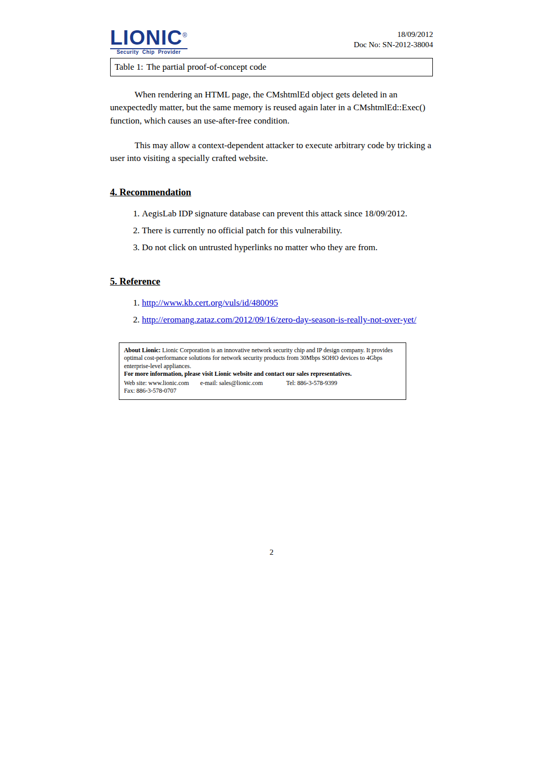LIONIC® Security Chip Provider
18/09/2012
Doc No: SN-2012-38004
Table 1: The partial proof-of-concept code
When rendering an HTML page, the CMshtmlEd object gets deleted in an unexpectedly matter, but the same memory is reused again later in a CMshtmlEd::Exec() function, which causes an use-after-free condition.
This may allow a context-dependent attacker to execute arbitrary code by tricking a user into visiting a specially crafted website.
4. Recommendation
AegisLab IDP signature database can prevent this attack since 18/09/2012.
There is currently no official patch for this vulnerability.
Do not click on untrusted hyperlinks no matter who they are from.
5. Reference
http://www.kb.cert.org/vuls/id/480095
http://eromang.zataz.com/2012/09/16/zero-day-season-is-really-not-over-yet/
About Lionic: Lionic Corporation is an innovative network security chip and IP design company. It provides optimal cost-performance solutions for network security products from 30Mbps SOHO devices to 4Gbps enterprise-level appliances.
For more information, please visit Lionic website and contact our sales representatives.
Web site: www.lionic.com e-mail: sales@lionic.com Tel: 886-3-578-9399 Fax: 886-3-578-0707
2